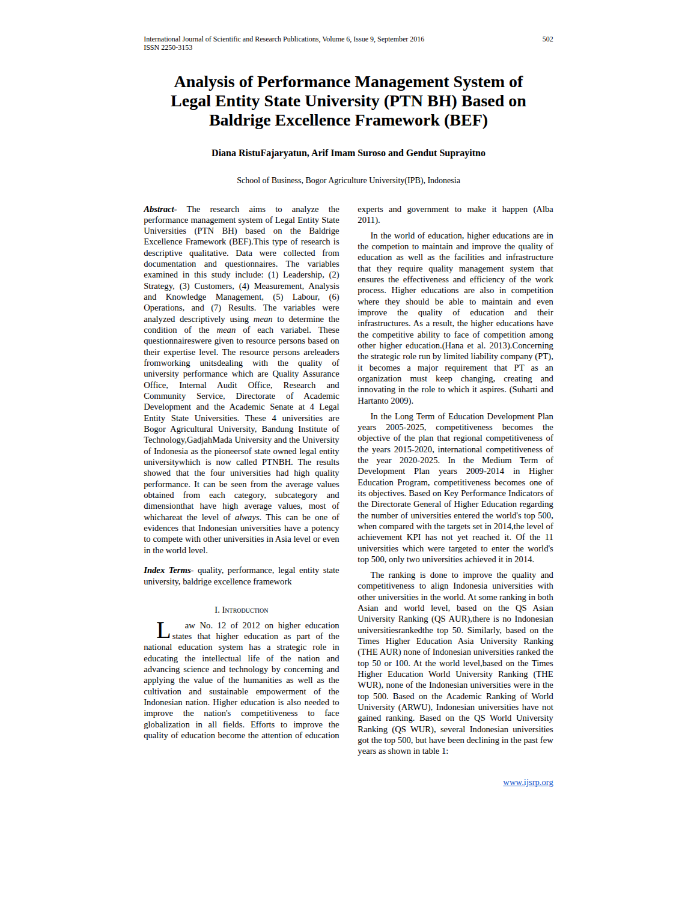International Journal of Scientific and Research Publications, Volume 6, Issue 9, September 2016
ISSN 2250-3153 502
Analysis of Performance Management System of Legal Entity State University (PTN BH) Based on Baldrige Excellence Framework (BEF)
Diana RistuFajaryatun, Arif Imam Suroso and Gendut Suprayitno
School of Business, Bogor Agriculture University(IPB), Indonesia
Abstract- The research aims to analyze the performance management system of Legal Entity State Universities (PTN BH) based on the Baldrige Excellence Framework (BEF).This type of research is descriptive qualitative. Data were collected from documentation and questionnaires. The variables examined in this study include: (1) Leadership, (2) Strategy, (3) Customers, (4) Measurement, Analysis and Knowledge Management, (5) Labour, (6) Operations, and (7) Results. The variables were analyzed descriptively using mean to determine the condition of the mean of each variabel. These questionnaireswere given to resource persons based on their expertise level. The resource persons areleaders fromworking unitsdealing with the quality of university performance which are Quality Assurance Office, Internal Audit Office, Research and Community Service, Directorate of Academic Development and the Academic Senate at 4 Legal Entity State Universities. These 4 universities are Bogor Agricultural University, Bandung Institute of Technology,GadjahMada University and the University of Indonesia as the pioneersof state owned legal entity universitywhich is now called PTNBH. The results showed that the four universities had high quality performance. It can be seen from the average values obtained from each category, subcategory and dimensionthat have high average values, most of whichareat the level of always. This can be one of evidences that Indonesian universities have a potency to compete with other universities in Asia level or even in the world level.
Index Terms- quality, performance, legal entity state university, baldrige excellence framework
I. Introduction
Law No. 12 of 2012 on higher education states that higher education as part of the national education system has a strategic role in educating the intellectual life of the nation and advancing science and technology by concerning and applying the value of the humanities as well as the cultivation and sustainable empowerment of the Indonesian nation. Higher education is also needed to improve the nation's competitiveness to face globalization in all fields. Efforts to improve the quality of education become the attention of education experts and government to make it happen (Alba 2011).
In the world of education, higher educations are in the competion to maintain and improve the quality of education as well as the facilities and infrastructure that they require quality management system that ensures the effectiveness and efficiency of the work process. Higher educations are also in competition where they should be able to maintain and even improve the quality of education and their infrastructures. As a result, the higher educations have the competitive ability to face of competition among other higher education.(Hana et al. 2013).Concerning the strategic role run by limited liability company (PT), it becomes a major requirement that PT as an organization must keep changing, creating and innovating in the role to which it aspires. (Suharti and Hartanto 2009).
In the Long Term of Education Development Plan years 2005-2025, competitiveness becomes the objective of the plan that regional competitiveness of the years 2015-2020, international competitiveness of the year 2020-2025. In the Medium Term of Development Plan years 2009-2014 in Higher Education Program, competitiveness becomes one of its objectives. Based on Key Performance Indicators of the Directorate General of Higher Education regarding the number of universities entered the world's top 500, when compared with the targets set in 2014,the level of achievement KPI has not yet reached it. Of the 11 universities which were targeted to enter the world's top 500, only two universities achieved it in 2014.
The ranking is done to improve the quality and competitiveness to align Indonesia universities with other universities in the world. At some ranking in both Asian and world level, based on the QS Asian University Ranking (QS AUR),there is no Indonesian universitiesrankedthe top 50. Similarly, based on the Times Higher Education Asia University Ranking (THE AUR) none of Indonesian universities ranked the top 50 or 100. At the world level,based on the Times Higher Education World University Ranking (THE WUR), none of the Indonesian universities were in the top 500. Based on the Academic Ranking of World University (ARWU), Indonesian universities have not gained ranking. Based on the QS World University Ranking (QS WUR), several Indonesian universities got the top 500, but have been declining in the past few years as shown in table 1:
www.ijsrp.org